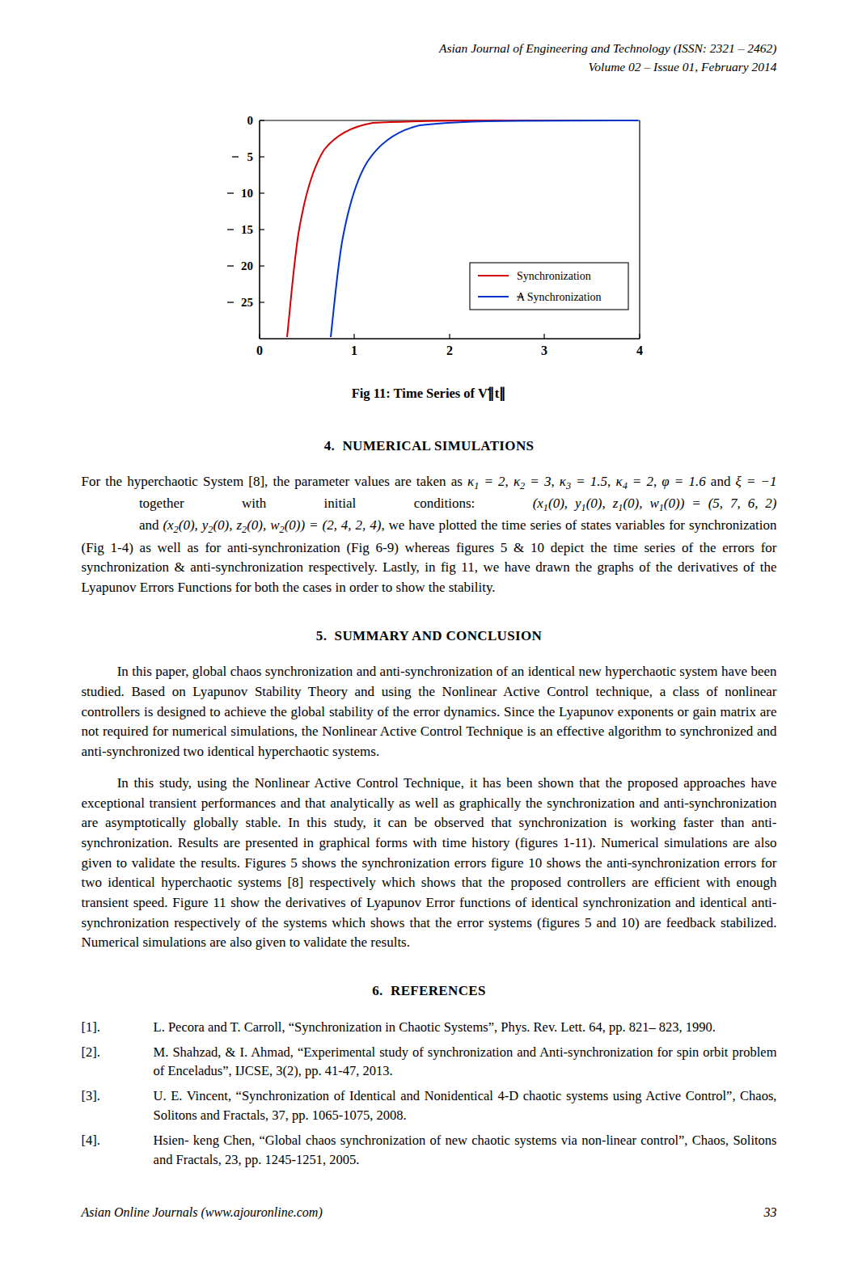Asian Journal of Engineering and Technology (ISSN: 2321 – 2462)
Volume 02 – Issue 01, February 2014
0 5 10 15 20 25 0 1 2 3 4 Synchronization A Synchronization
Fig 11: Time Series of V̇∥t∥
4. NUMERICAL SIMULATIONS
For the hyperchaotic System [8], the parameter values are taken as κ1 = 2, κ2 = 3, κ3 = 1.5, κ4 = 2, φ = 1.6 and ξ = −1 together with initial conditions: (x1(0), y1(0), z1(0), w1(0)) = (5, 7, 6, 2) and (x2(0), y2(0), z2(0), w2(0)) = (2, 4, 2, 4), we have plotted the time series of states variables for synchronization (Fig 1-4) as well as for anti-synchronization (Fig 6-9) whereas figures 5 & 10 depict the time series of the errors for synchronization & anti-synchronization respectively. Lastly, in fig 11, we have drawn the graphs of the derivatives of the Lyapunov Errors Functions for both the cases in order to show the stability.
5. SUMMARY AND CONCLUSION
In this paper, global chaos synchronization and anti-synchronization of an identical new hyperchaotic system have been studied. Based on Lyapunov Stability Theory and using the Nonlinear Active Control technique, a class of nonlinear controllers is designed to achieve the global stability of the error dynamics. Since the Lyapunov exponents or gain matrix are not required for numerical simulations, the Nonlinear Active Control Technique is an effective algorithm to synchronized and anti-synchronized two identical hyperchaotic systems.
In this study, using the Nonlinear Active Control Technique, it has been shown that the proposed approaches have exceptional transient performances and that analytically as well as graphically the synchronization and anti-synchronization are asymptotically globally stable. In this study, it can be observed that synchronization is working faster than anti-synchronization. Results are presented in graphical forms with time history (figures 1-11). Numerical simulations are also given to validate the results. Figures 5 shows the synchronization errors figure 10 shows the anti-synchronization errors for two identical hyperchaotic systems [8] respectively which shows that the proposed controllers are efficient with enough transient speed. Figure 11 show the derivatives of Lyapunov Error functions of identical synchronization and identical anti-synchronization respectively of the systems which shows that the error systems (figures 5 and 10) are feedback stabilized. Numerical simulations are also given to validate the results.
6. REFERENCES
[1]. L. Pecora and T. Carroll, “Synchronization in Chaotic Systems”, Phys. Rev. Lett. 64, pp. 821– 823, 1990.
[2]. M. Shahzad, & I. Ahmad, “Experimental study of synchronization and Anti-synchronization for spin orbit problem of Enceladus”, IJCSE, 3(2), pp. 41-47, 2013.
[3]. U. E. Vincent, “Synchronization of Identical and Nonidentical 4-D chaotic systems using Active Control”, Chaos, Solitons and Fractals, 37, pp. 1065-1075, 2008.
[4]. Hsien- keng Chen, “Global chaos synchronization of new chaotic systems via non-linear control”, Chaos, Solitons and Fractals, 23, pp. 1245-1251, 2005.
Asian Online Journals (www.ajouronline.com) 33